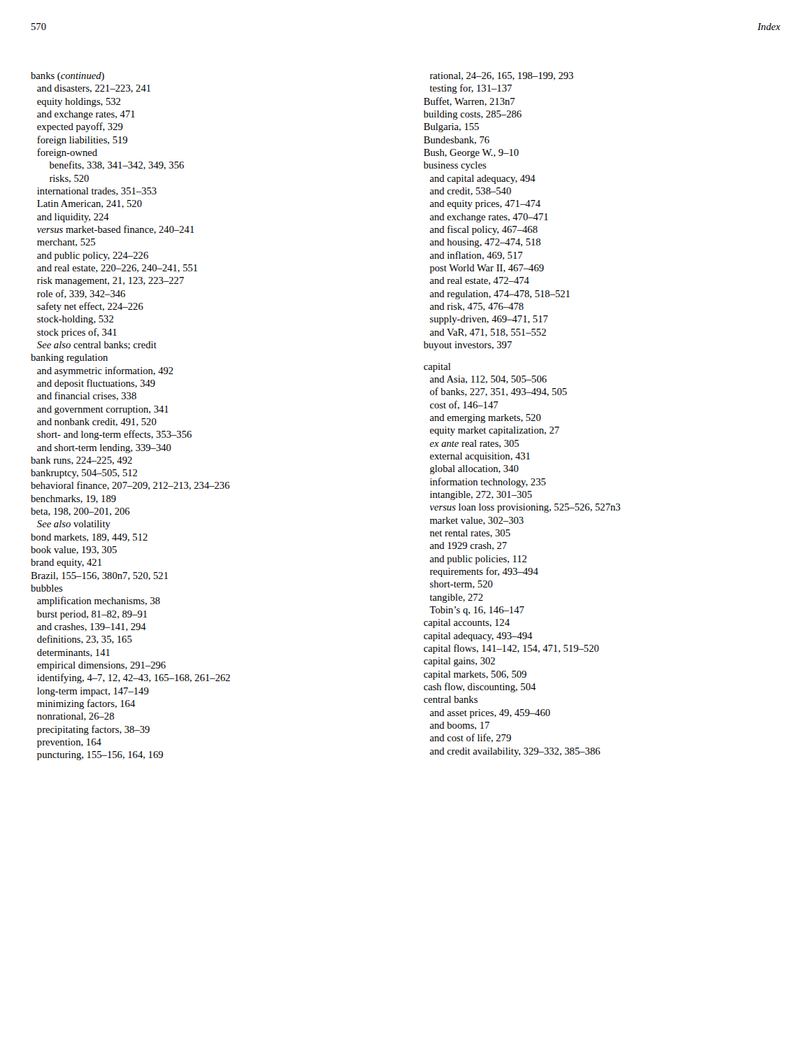570 Index
banks (continued)
and disasters, 221–223, 241
equity holdings, 532
and exchange rates, 471
expected payoff, 329
foreign liabilities, 519
foreign-owned
benefits, 338, 341–342, 349, 356
risks, 520
international trades, 351–353
Latin American, 241, 520
and liquidity, 224
versus market-based finance, 240–241
merchant, 525
and public policy, 224–226
and real estate, 220–226, 240–241, 551
risk management, 21, 123, 223–227
role of, 339, 342–346
safety net effect, 224–226
stock-holding, 532
stock prices of, 341
See also central banks; credit
banking regulation
and asymmetric information, 492
and deposit fluctuations, 349
and financial crises, 338
and government corruption, 341
and nonbank credit, 491, 520
short- and long-term effects, 353–356
and short-term lending, 339–340
bank runs, 224–225, 492
bankruptcy, 504–505, 512
behavioral finance, 207–209, 212–213, 234–236
benchmarks, 19, 189
beta, 198, 200–201, 206
See also volatility
bond markets, 189, 449, 512
book value, 193, 305
brand equity, 421
Brazil, 155–156, 380n7, 520, 521
bubbles
amplification mechanisms, 38
burst period, 81–82, 89–91
and crashes, 139–141, 294
definitions, 23, 35, 165
determinants, 141
empirical dimensions, 291–296
identifying, 4–7, 12, 42–43, 165–168, 261–262
long-term impact, 147–149
minimizing factors, 164
nonrational, 26–28
precipitating factors, 38–39
prevention, 164
puncturing, 155–156, 164, 169
rational, 24–26, 165, 198–199, 293
testing for, 131–137
Buffet, Warren, 213n7
building costs, 285–286
Bulgaria, 155
Bundesbank, 76
Bush, George W., 9–10
business cycles
and capital adequacy, 494
and credit, 538–540
and equity prices, 471–474
and exchange rates, 470–471
and fiscal policy, 467–468
and housing, 472–474, 518
and inflation, 469, 517
post World War II, 467–469
and real estate, 472–474
and regulation, 474–478, 518–521
and risk, 475, 476–478
supply-driven, 469–471, 517
and VaR, 471, 518, 551–552
buyout investors, 397
capital
and Asia, 112, 504, 505–506
of banks, 227, 351, 493–494, 505
cost of, 146–147
and emerging markets, 520
equity market capitalization, 27
ex ante real rates, 305
external acquisition, 431
global allocation, 340
information technology, 235
intangible, 272, 301–305
versus loan loss provisioning, 525–526, 527n3
market value, 302–303
net rental rates, 305
and 1929 crash, 27
and public policies, 112
requirements for, 493–494
short-term, 520
tangible, 272
Tobin’s q, 16, 146–147
capital accounts, 124
capital adequacy, 493–494
capital flows, 141–142, 154, 471, 519–520
capital gains, 302
capital markets, 506, 509
cash flow, discounting, 504
central banks
and asset prices, 49, 459–460
and booms, 17
and cost of life, 279
and credit availability, 329–332, 385–386